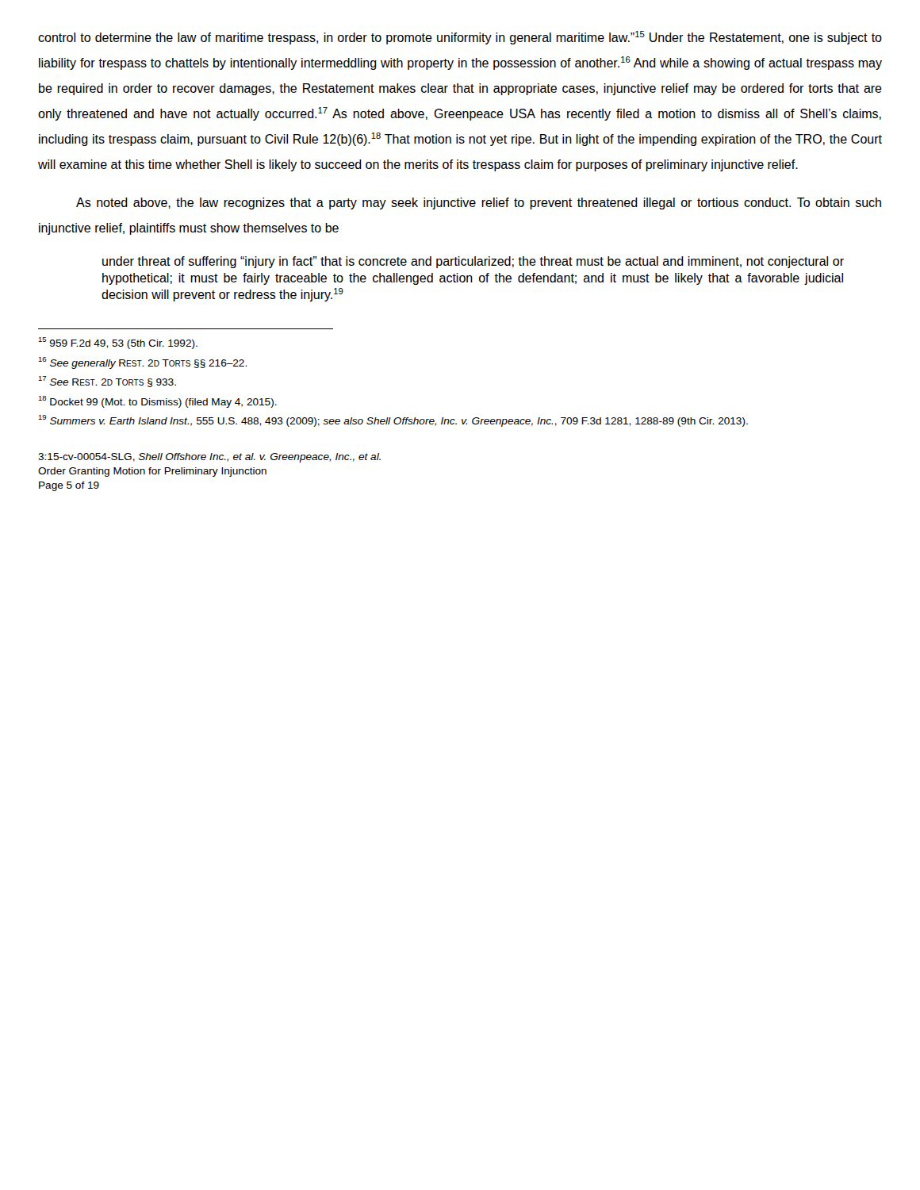control to determine the law of maritime trespass, in order to promote uniformity in general maritime law.”15 Under the Restatement, one is subject to liability for trespass to chattels by intentionally intermeddling with property in the possession of another.16 And while a showing of actual trespass may be required in order to recover damages, the Restatement makes clear that in appropriate cases, injunctive relief may be ordered for torts that are only threatened and have not actually occurred.17 As noted above, Greenpeace USA has recently filed a motion to dismiss all of Shell’s claims, including its trespass claim, pursuant to Civil Rule 12(b)(6).18 That motion is not yet ripe. But in light of the impending expiration of the TRO, the Court will examine at this time whether Shell is likely to succeed on the merits of its trespass claim for purposes of preliminary injunctive relief.
As noted above, the law recognizes that a party may seek injunctive relief to prevent threatened illegal or tortious conduct. To obtain such injunctive relief, plaintiffs must show themselves to be
under threat of suffering “injury in fact” that is concrete and particularized; the threat must be actual and imminent, not conjectural or hypothetical; it must be fairly traceable to the challenged action of the defendant; and it must be likely that a favorable judicial decision will prevent or redress the injury.19
15 959 F.2d 49, 53 (5th Cir. 1992).
16 See generally Rest. 2d Torts §§ 216–22.
17 See Rest. 2d Torts § 933.
18 Docket 99 (Mot. to Dismiss) (filed May 4, 2015).
19 Summers v. Earth Island Inst., 555 U.S. 488, 493 (2009); see also Shell Offshore, Inc. v. Greenpeace, Inc., 709 F.3d 1281, 1288-89 (9th Cir. 2013).
3:15-cv-00054-SLG, Shell Offshore Inc., et al. v. Greenpeace, Inc., et al.
Order Granting Motion for Preliminary Injunction
Page 5 of 19